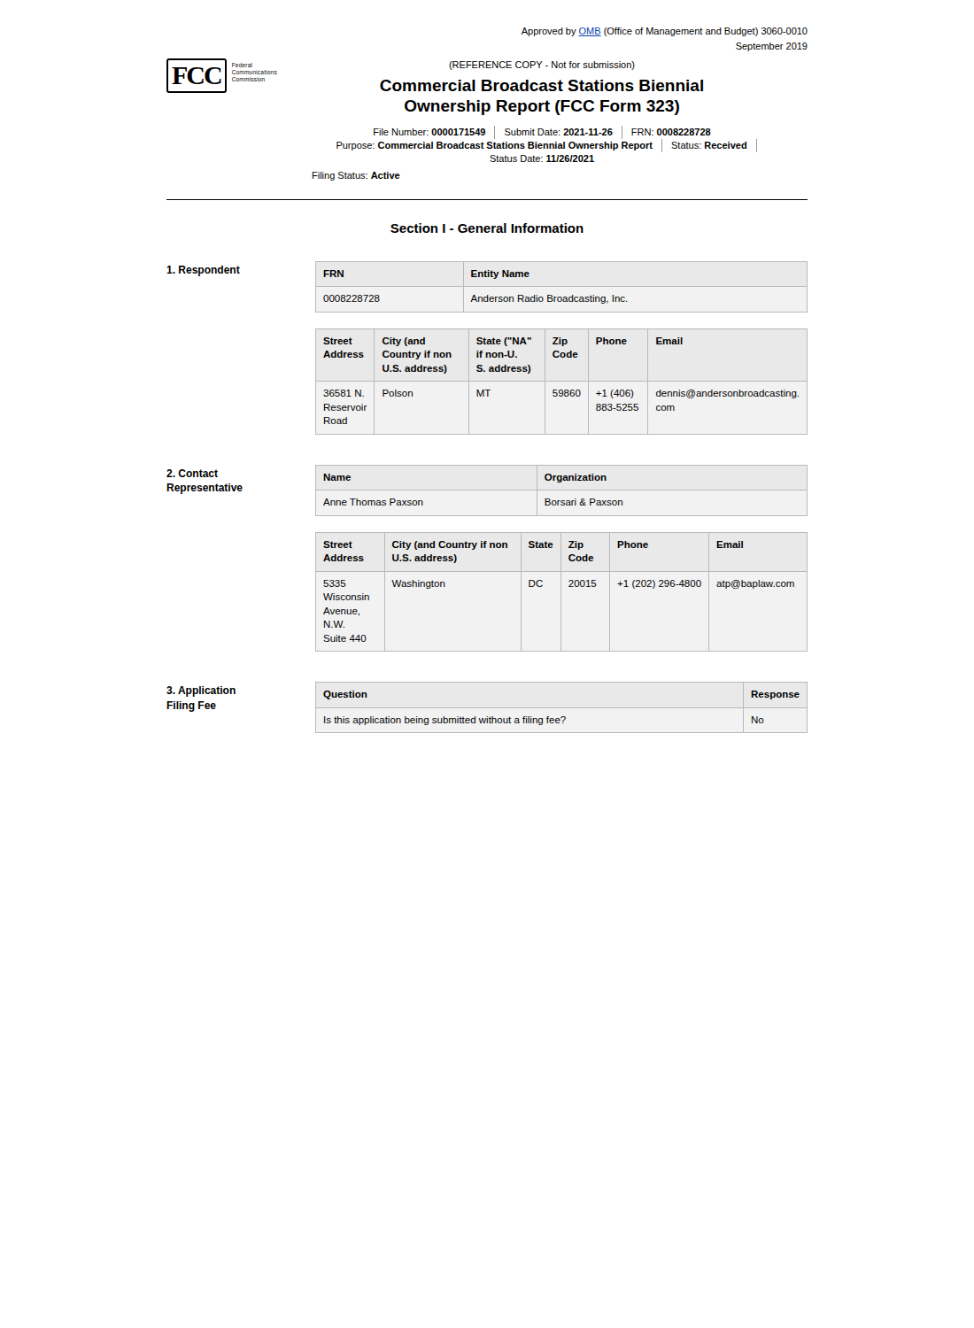Approved by OMB (Office of Management and Budget) 3060-0010 September 2019
FCC
Federal
Communications
Commission
(REFERENCE COPY - Not for submission)
Commercial Broadcast Stations Biennial
Ownership Report (FCC Form 323)
File Number: 0000171549 Submit Date: 2021-11-26 FRN: 0008228728
Purpose: Commercial Broadcast Stations Biennial Ownership Report Status: Received Status Date: 11/26/2021
Filing Status: Active
Section I - General Information
1. Respondent
| FRN | Entity Name |
| --- | --- |
| 0008228728 | Anderson Radio Broadcasting, Inc. |
| Street Address | City (and Country if non U.S. address) | State ("NA" if non-U. S. address) | Zip Code | Phone | Email |
| --- | --- | --- | --- | --- | --- |
| 36581 N. Reservoir Road | Polson | MT | 59860 | +1 (406) 883-5255 | dennis@andersonbroadcasting. com |
2. Contact
Representative
| Name | Organization |
| --- | --- |
| Anne Thomas Paxson | Borsari & Paxson |
| Street Address | City (and Country if non U.S. address) | State | Zip Code | Phone | Email |
| --- | --- | --- | --- | --- | --- |
| 5335 Wisconsin Avenue, N.W. Suite 440 | Washington | DC | 20015 | +1 (202) 296-4800 | atp@baplaw.com |
3. Application
Filing Fee
| Question | Response |
| --- | --- |
| Is this application being submitted without a filing fee? | No |